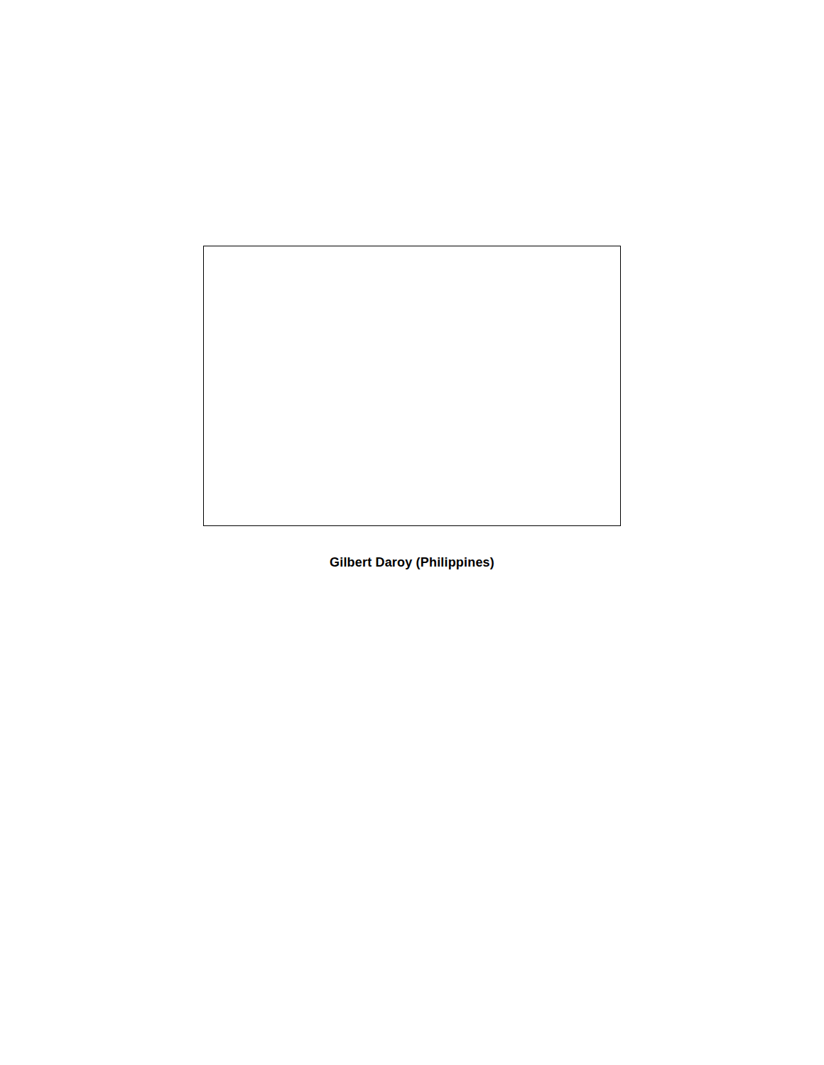Gilbert Daroy (Philippines)